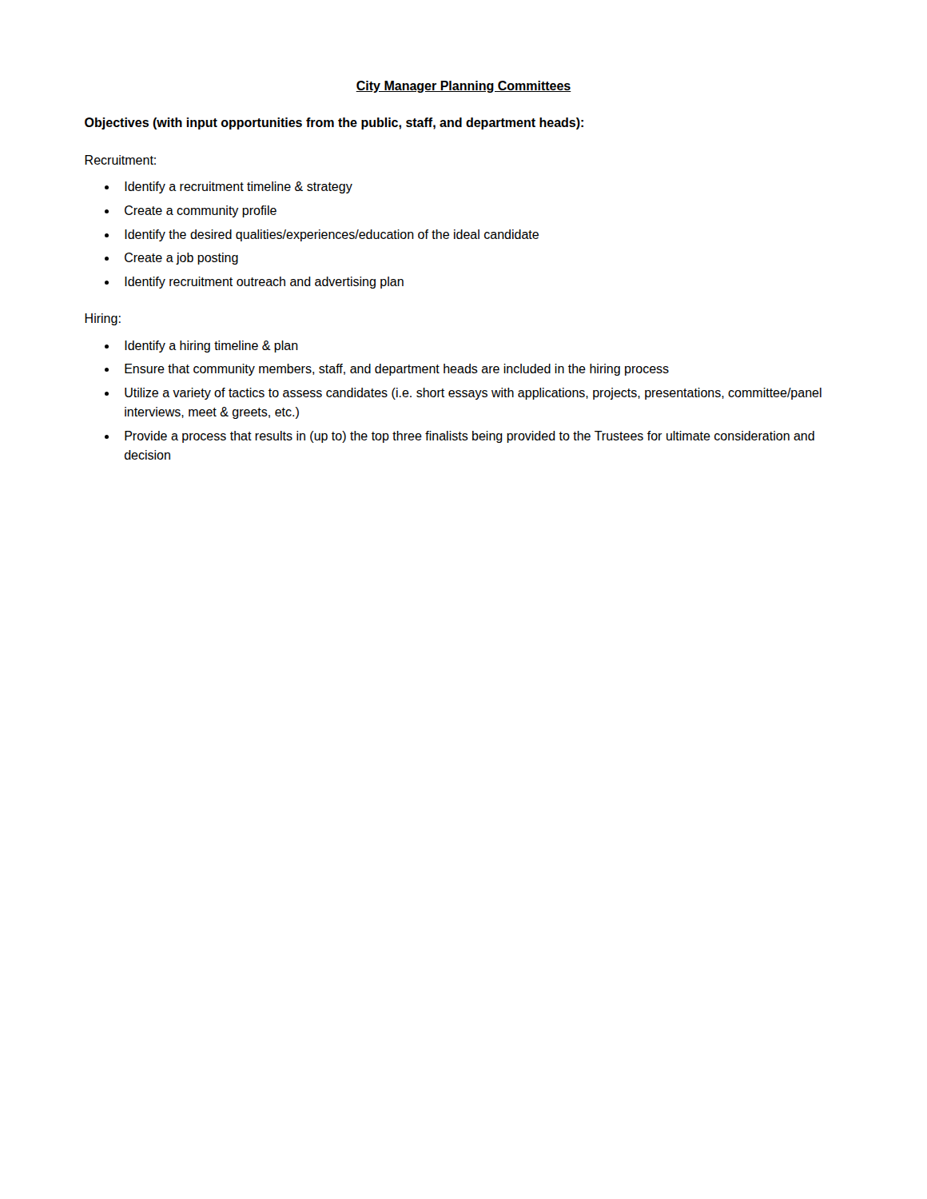City Manager Planning Committees
Objectives (with input opportunities from the public, staff, and department heads):
Recruitment:
Identify a recruitment timeline & strategy
Create a community profile
Identify the desired qualities/experiences/education of the ideal candidate
Create a job posting
Identify recruitment outreach and advertising plan
Hiring:
Identify a hiring timeline & plan
Ensure that community members, staff, and department heads are included in the hiring process
Utilize a variety of tactics to assess candidates (i.e. short essays with applications, projects, presentations, committee/panel interviews, meet & greets, etc.)
Provide a process that results in (up to) the top three finalists being provided to the Trustees for ultimate consideration and decision